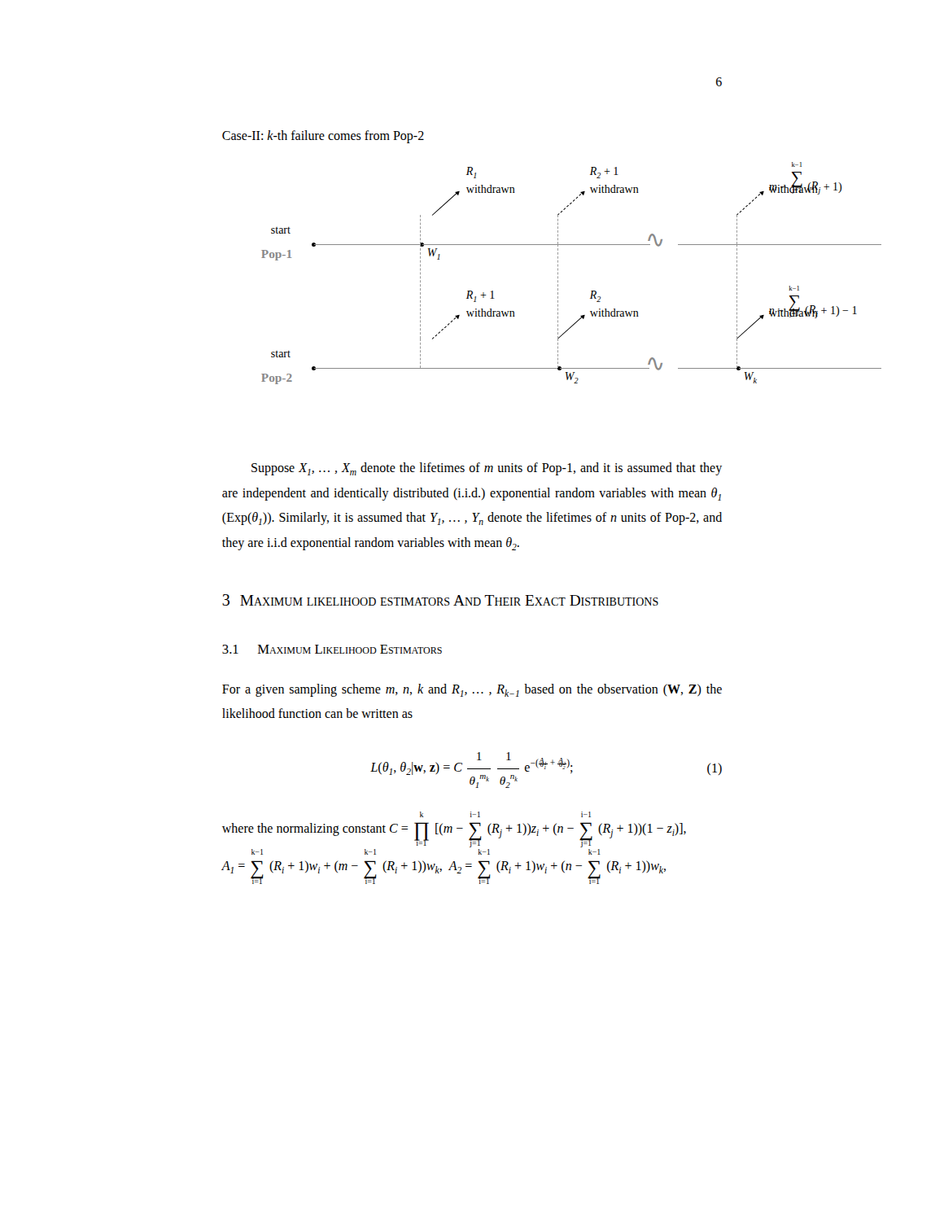6
Case-II: k-th failure comes from Pop-2
R1
withdrawn
R2 + 1
withdrawn
m − k−1 ∑ j=1 (Rj + 1)
withdrawn
start
Pop-1
∿
W1
R1 + 1
withdrawn
R2
withdrawn
n − k−1 ∑ j=1 (Rj + 1) − 1
withdrawn
start
Pop-2
∿
W2
Wk
Suppose X1, … , Xm denote the lifetimes of m units of Pop-1, and it is assumed that they are independent and identically distributed (i.i.d.) exponential random variables with mean θ1 (Exp(θ1)). Similarly, it is assumed that Y1, … , Yn denote the lifetimes of n units of Pop-2, and they are i.i.d exponential random variables with mean θ2.
3 Maximum likelihood estimators And Their Exact Distributions
3.1 Maximum Likelihood Estimators
For a given sampling scheme m, n, k and R1, … , Rk−1 based on the observation (W, Z) the likelihood function can be written as
L(θ1, θ2|w, z) = C 1 θ1mk 1 θ2nk e−(A1 θ1 + A2 θ2); (1)
where the normalizing constant C = k ∏ i=1 [(m − i−1 ∑ j=1 (Rj + 1))zi + (n − i−1 ∑ j=1 (Rj + 1))(1 − zi)],
A1 = k−1 ∑ i=1 (Ri + 1)wi + (m − k−1 ∑ i=1 (Ri + 1))wk, A2 = k−1 ∑ i=1 (Ri + 1)wi + (n − k−1 ∑ i=1 (Ri + 1))wk,